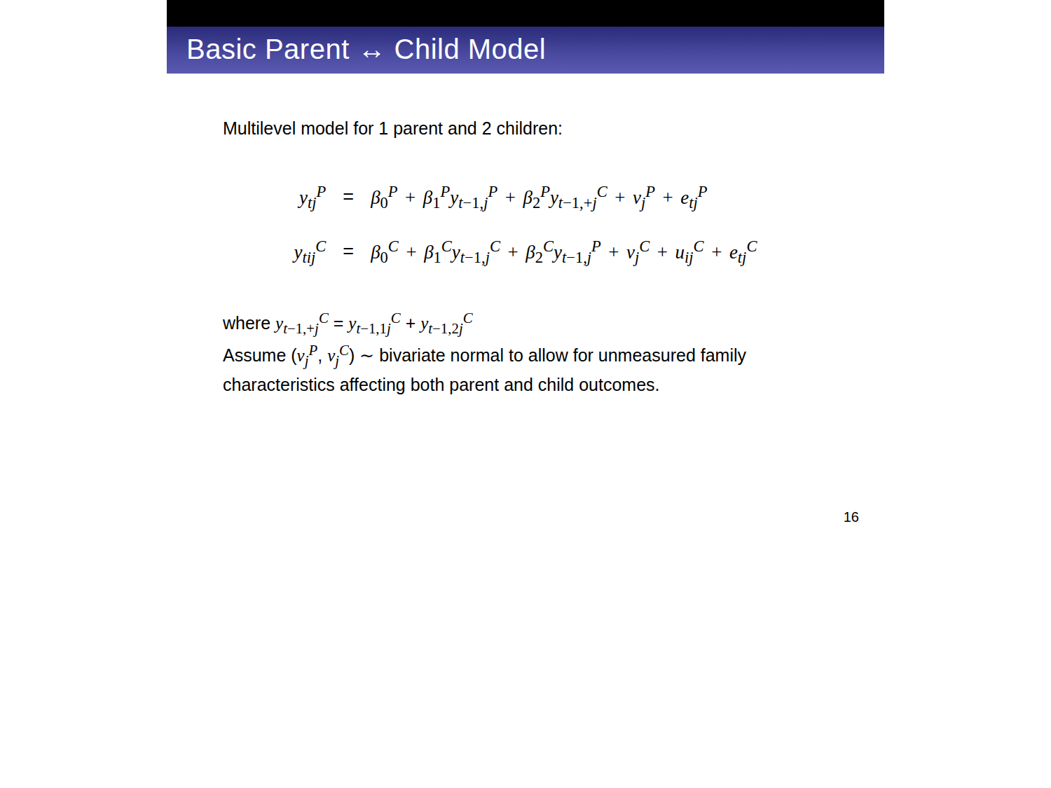Basic Parent ↔ Child Model
Multilevel model for 1 parent and 2 children:
| y tj P | = | β 0 P + β 1 P y t −1, j P + β 2 P y t −1,+ j C + v j P + e tj P |
| y tij C | = | β 0 C + β 1 C y t −1, j C + β 2 C y t −1, j P + v j C + u ij C + e tj C |
where yt−1,+jC = yt−1,1jC + yt−1,2jC
Assume (vjP, vjC) ∼ bivariate normal to allow for unmeasured family characteristics affecting both parent and child outcomes.
16